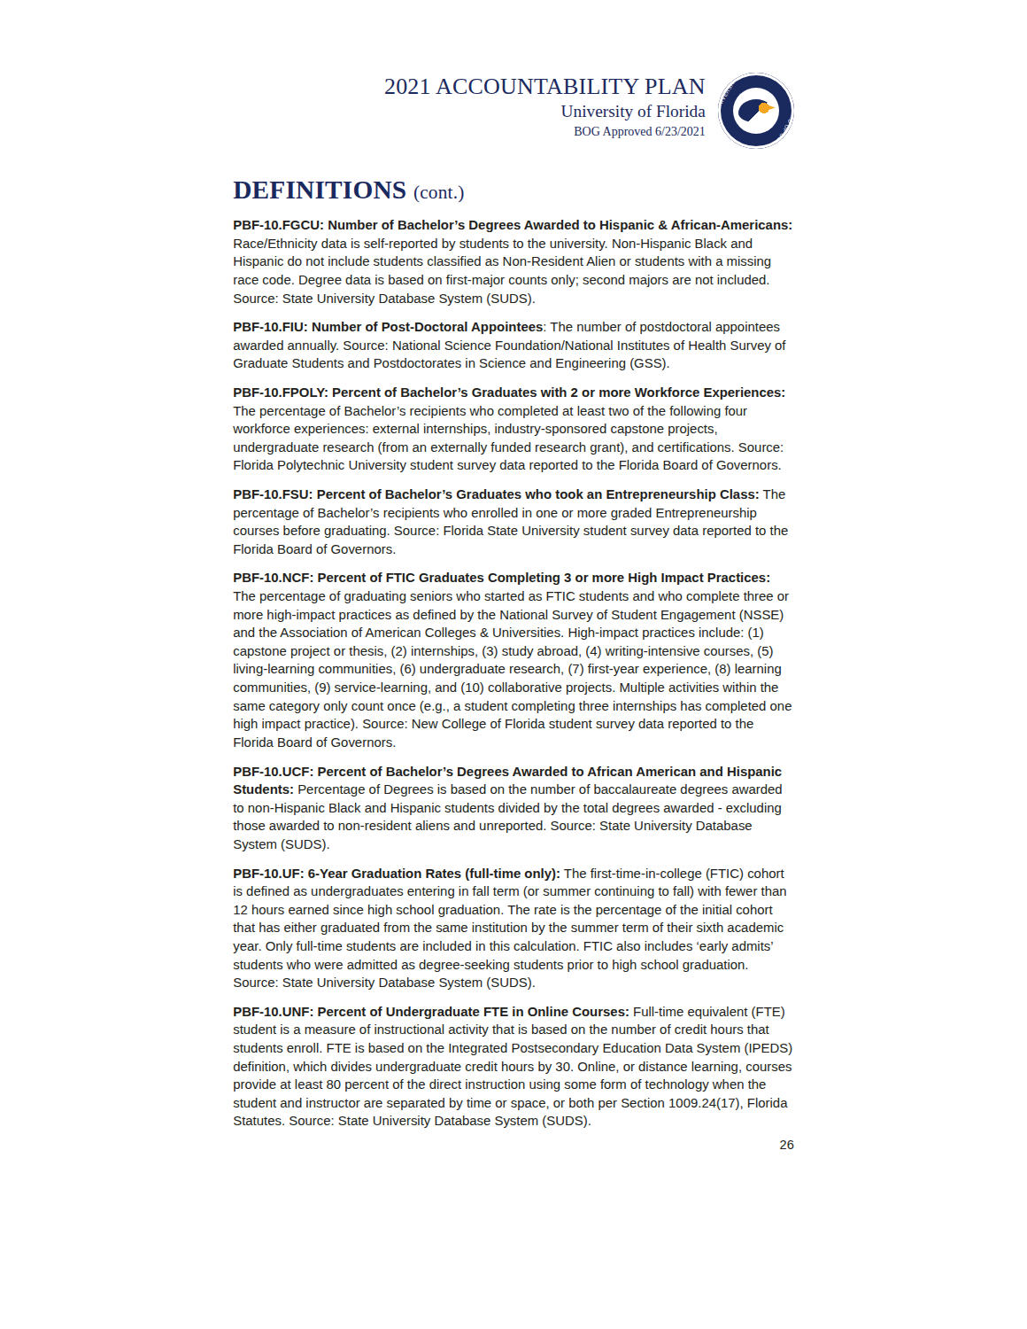2021 ACCOUNTABILITY PLAN
University of Florida
BOG Approved 6/23/2021
State University System of Florida Board of Governors
DEFINITIONS (cont.)
PBF-10.FGCU: Number of Bachelor’s Degrees Awarded to Hispanic & African-Americans: Race/Ethnicity data is self-reported by students to the university. Non-Hispanic Black and Hispanic do not include students classified as Non-Resident Alien or students with a missing race code. Degree data is based on first-major counts only; second majors are not included. Source: State University Database System (SUDS).
PBF-10.FIU: Number of Post-Doctoral Appointees: The number of postdoctoral appointees awarded annually. Source: National Science Foundation/National Institutes of Health Survey of Graduate Students and Postdoctorates in Science and Engineering (GSS).
PBF-10.FPOLY: Percent of Bachelor’s Graduates with 2 or more Workforce Experiences: The percentage of Bachelor’s recipients who completed at least two of the following four workforce experiences: external internships, industry-sponsored capstone projects, undergraduate research (from an externally funded research grant), and certifications. Source: Florida Polytechnic University student survey data reported to the Florida Board of Governors.
PBF-10.FSU: Percent of Bachelor’s Graduates who took an Entrepreneurship Class: The percentage of Bachelor’s recipients who enrolled in one or more graded Entrepreneurship courses before graduating. Source: Florida State University student survey data reported to the Florida Board of Governors.
PBF-10.NCF: Percent of FTIC Graduates Completing 3 or more High Impact Practices: The percentage of graduating seniors who started as FTIC students and who complete three or more high-impact practices as defined by the National Survey of Student Engagement (NSSE) and the Association of American Colleges & Universities. High-impact practices include: (1) capstone project or thesis, (2) internships, (3) study abroad, (4) writing-intensive courses, (5) living-learning communities, (6) undergraduate research, (7) first-year experience, (8) learning communities, (9) service-learning, and (10) collaborative projects. Multiple activities within the same category only count once (e.g., a student completing three internships has completed one high impact practice). Source: New College of Florida student survey data reported to the Florida Board of Governors.
PBF-10.UCF: Percent of Bachelor’s Degrees Awarded to African American and Hispanic Students: Percentage of Degrees is based on the number of baccalaureate degrees awarded to non-Hispanic Black and Hispanic students divided by the total degrees awarded - excluding those awarded to non-resident aliens and unreported. Source: State University Database System (SUDS).
PBF-10.UF: 6-Year Graduation Rates (full-time only): The first-time-in-college (FTIC) cohort is defined as undergraduates entering in fall term (or summer continuing to fall) with fewer than 12 hours earned since high school graduation. The rate is the percentage of the initial cohort that has either graduated from the same institution by the summer term of their sixth academic year. Only full-time students are included in this calculation. FTIC also includes ‘early admits’ students who were admitted as degree-seeking students prior to high school graduation. Source: State University Database System (SUDS).
PBF-10.UNF: Percent of Undergraduate FTE in Online Courses: Full-time equivalent (FTE) student is a measure of instructional activity that is based on the number of credit hours that students enroll. FTE is based on the Integrated Postsecondary Education Data System (IPEDS) definition, which divides undergraduate credit hours by 30. Online, or distance learning, courses provide at least 80 percent of the direct instruction using some form of technology when the student and instructor are separated by time or space, or both per Section 1009.24(17), Florida Statutes. Source: State University Database System (SUDS).
26